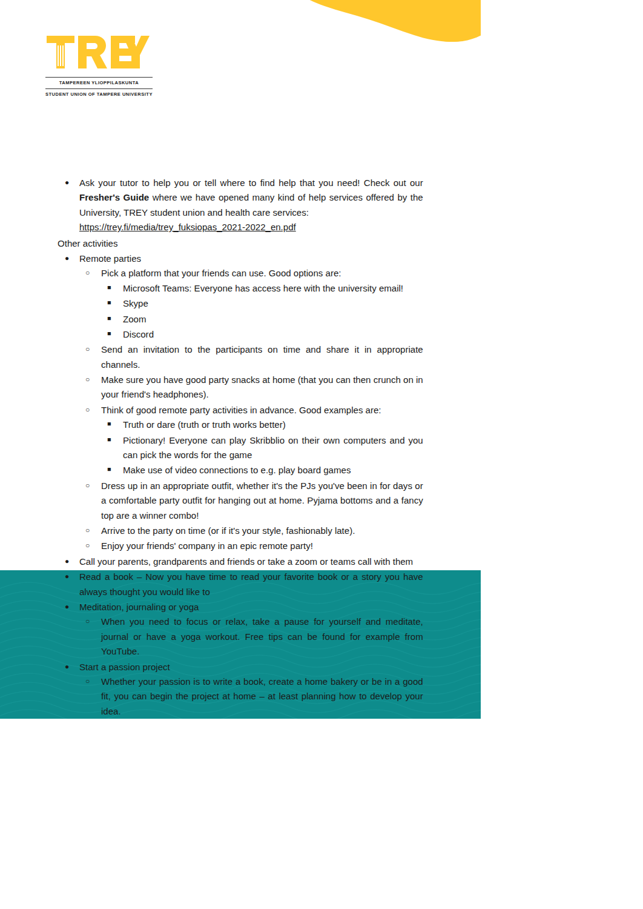TAMPEREEN YLIOPPILASKUNTA
STUDENT UNION OF TAMPERE UNIVERSITY
Ask your tutor to help you or tell where to find help that you need! Check out our Fresher's Guide where we have opened many kind of help services offered by the University, TREY student union and health care services:
https://trey.fi/media/trey_fuksiopas_2021-2022_en.pdf
Other activities
Remote parties
Pick a platform that your friends can use. Good options are:
Microsoft Teams: Everyone has access here with the university email!
Skype
Zoom
Discord
Send an invitation to the participants on time and share it in appropriate channels.
Make sure you have good party snacks at home (that you can then crunch on in your friend's headphones).
Think of good remote party activities in advance. Good examples are:
Truth or dare (truth or truth works better)
Pictionary! Everyone can play Skribblio on their own computers and you can pick the words for the game
Make use of video connections to e.g. play board games
Dress up in an appropriate outfit, whether it's the PJs you've been in for days or a comfortable party outfit for hanging out at home. Pyjama bottoms and a fancy top are a winner combo!
Arrive to the party on time (or if it's your style, fashionably late).
Enjoy your friends' company in an epic remote party!
Call your parents, grandparents and friends or take a zoom or teams call with them
Read a book – Now you have time to read your favorite book or a story you have always thought you would like to
Meditation, journaling or yoga
When you need to focus or relax, take a pause for yourself and meditate, journal or have a yoga workout. Free tips can be found for example from YouTube.
Start a passion project
Whether your passion is to write a book, create a home bakery or be in a good fit, you can begin the project at home – at least planning how to develop your idea.